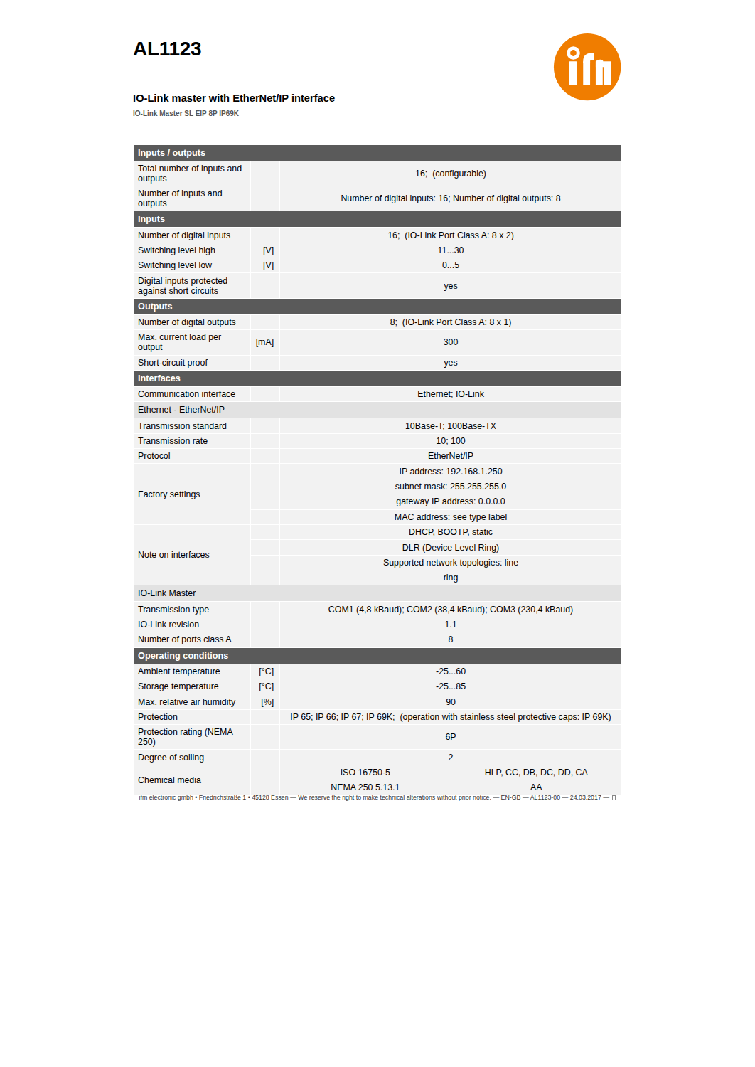AL1123
IO-Link master with EtherNet/IP interface
IO-Link Master SL EIP 8P IP69K
| Inputs / outputs |
| Total number of inputs and outputs | | 16; (configurable) |
| Number of inputs and outputs | | Number of digital inputs: 16; Number of digital outputs: 8 |
| Inputs |
| Number of digital inputs | | 16; (IO-Link Port Class A: 8 x 2) |
| Switching level high | [V] | 11...30 |
| Switching level low | [V] | 0...5 |
| Digital inputs protected against short circuits | | yes |
| Outputs |
| Number of digital outputs | | 8; (IO-Link Port Class A: 8 x 1) |
| Max. current load per output | [mA] | 300 |
| Short-circuit proof | | yes |
| Interfaces |
| Communication interface | | Ethernet; IO-Link |
| Ethernet - EtherNet/IP |
| Transmission standard | | 10Base-T; 100Base-TX |
| Transmission rate | | 10; 100 |
| Protocol | | EtherNet/IP |
| Factory settings | | IP address: 192.168.1.250 |
| | subnet mask: 255.255.255.0 |
| | gateway IP address: 0.0.0.0 |
| | MAC address: see type label |
| Note on interfaces | | DHCP, BOOTP, static |
| | DLR (Device Level Ring) |
| | Supported network topologies: line |
| | ring |
| IO-Link Master |
| Transmission type | | COM1 (4,8 kBaud); COM2 (38,4 kBaud); COM3 (230,4 kBaud) |
| IO-Link revision | | 1.1 |
| Number of ports class A | | 8 |
| Operating conditions |
| Ambient temperature | [°C] | -25...60 |
| Storage temperature | [°C] | -25...85 |
| Max. relative air humidity | [%] | 90 |
| Protection | | IP 65; IP 66; IP 67; IP 69K; (operation with stainless steel protective caps: IP 69K) |
| Protection rating (NEMA 250) | | 6P |
| Degree of soiling | | 2 |
| Chemical media | | ISO 16750-5 | HLP, CC, DB, DC, DD, CA |
| | NEMA 250 5.13.1 | AA |
ifm electronic gmbh • Friedrichstraße 1 • 45128 Essen — We reserve the right to make technical alterations without prior notice. — EN-GB — AL1123-00 — 24.03.2017 —